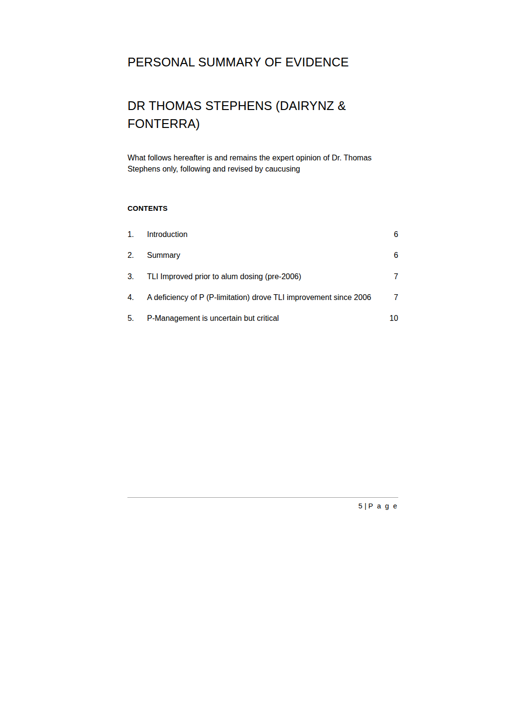PERSONAL SUMMARY OF EVIDENCE
DR THOMAS STEPHENS (DAIRYNZ & FONTERRA)
What follows hereafter is and remains the expert opinion of Dr. Thomas Stephens only, following and revised by caucusing
CONTENTS
| 1. | Introduction | 6 |
| 2. | Summary | 6 |
| 3. | TLI Improved prior to alum dosing (pre-2006) | 7 |
| 4. | A deficiency of P (P-limitation) drove TLI improvement since 2006 | 7 |
| 5. | P-Management is uncertain but critical | 10 |
5 | P a g e